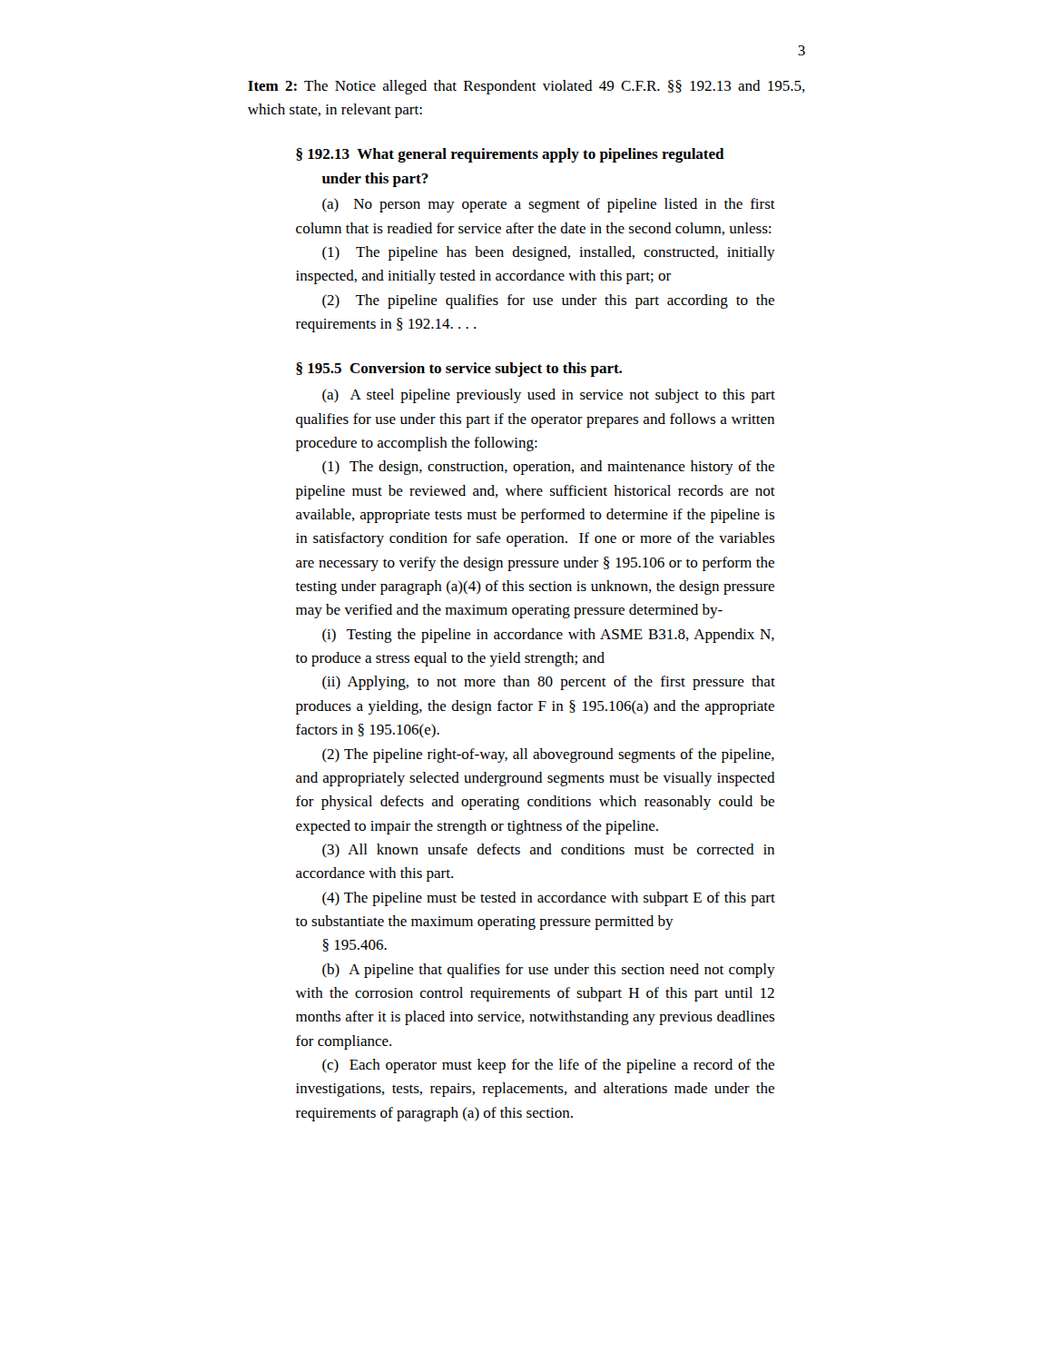3
Item 2: The Notice alleged that Respondent violated 49 C.F.R. §§ 192.13 and 195.5, which state, in relevant part:
§ 192.13 What general requirements apply to pipelines regulatedunder this part?
(a) No person may operate a segment of pipeline listed in the first column that is readied for service after the date in the second column, unless:
(1) The pipeline has been designed, installed, constructed, initially inspected, and initially tested in accordance with this part; or
(2) The pipeline qualifies for use under this part according to the requirements in § 192.14. . . .
§ 195.5 Conversion to service subject to this part.
(a) A steel pipeline previously used in service not subject to this part qualifies for use under this part if the operator prepares and follows a written procedure to accomplish the following:
(1) The design, construction, operation, and maintenance history of the pipeline must be reviewed and, where sufficient historical records are not available, appropriate tests must be performed to determine if the pipeline is in satisfactory condition for safe operation. If one or more of the variables are necessary to verify the design pressure under § 195.106 or to perform the testing under paragraph (a)(4) of this section is unknown, the design pressure may be verified and the maximum operating pressure determined by-
(i) Testing the pipeline in accordance with ASME B31.8, Appendix N, to produce a stress equal to the yield strength; and
(ii) Applying, to not more than 80 percent of the first pressure that produces a yielding, the design factor F in § 195.106(a) and the appropriate factors in § 195.106(e).
(2) The pipeline right-of-way, all aboveground segments of the pipeline, and appropriately selected underground segments must be visually inspected for physical defects and operating conditions which reasonably could be expected to impair the strength or tightness of the pipeline.
(3) All known unsafe defects and conditions must be corrected in accordance with this part.
(4) The pipeline must be tested in accordance with subpart E of this part to substantiate the maximum operating pressure permitted by
§ 195.406.
(b) A pipeline that qualifies for use under this section need not comply with the corrosion control requirements of subpart H of this part until 12 months after it is placed into service, notwithstanding any previous deadlines for compliance.
(c) Each operator must keep for the life of the pipeline a record of the investigations, tests, repairs, replacements, and alterations made under the requirements of paragraph (a) of this section.